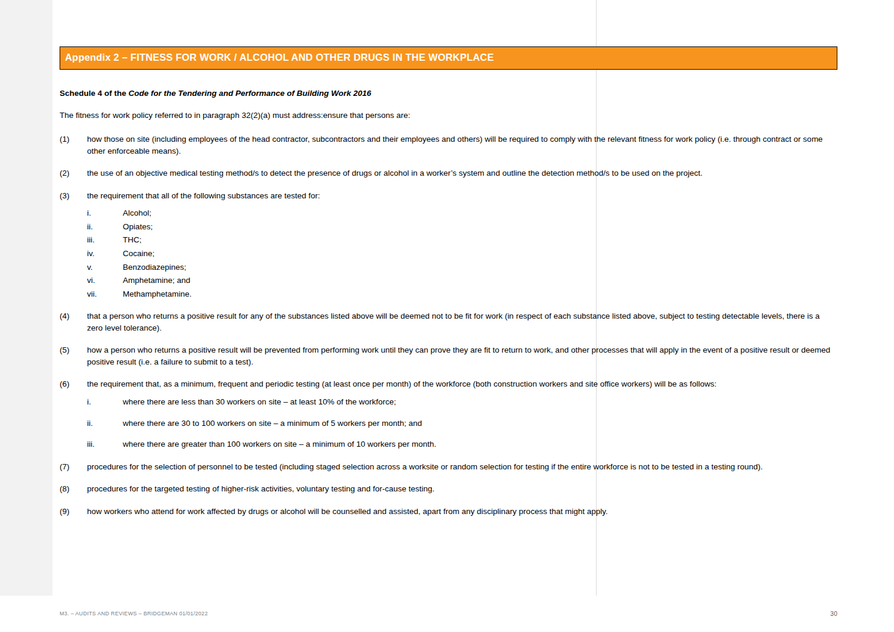Appendix 2 – FITNESS FOR WORK / ALCOHOL AND OTHER DRUGS IN THE WORKPLACE
Schedule 4 of the Code for the Tendering and Performance of Building Work 2016
The fitness for work policy referred to in paragraph 32(2)(a) must address:ensure that persons are:
(1) how those on site (including employees of the head contractor, subcontractors and their employees and others) will be required to comply with the relevant fitness for work policy (i.e. through contract or some other enforceable means).
(2) the use of an objective medical testing method/s to detect the presence of drugs or alcohol in a worker’s system and outline the detection method/s to be used on the project.
(3) the requirement that all of the following substances are tested for:
i. Alcohol;
ii. Opiates;
iii. THC;
iv. Cocaine;
v. Benzodiazepines;
vi. Amphetamine; and
vii. Methamphetamine.
(4) that a person who returns a positive result for any of the substances listed above will be deemed not to be fit for work (in respect of each substance listed above, subject to testing detectable levels, there is a zero level tolerance).
(5) how a person who returns a positive result will be prevented from performing work until they can prove they are fit to return to work, and other processes that will apply in the event of a positive result or deemed positive result (i.e. a failure to submit to a test).
(6) the requirement that, as a minimum, frequent and periodic testing (at least once per month) of the workforce (both construction workers and site office workers) will be as follows:
i. where there are less than 30 workers on site – at least 10% of the workforce;
ii. where there are 30 to 100 workers on site – a minimum of 5 workers per month; and
iii. where there are greater than 100 workers on site – a minimum of 10 workers per month.
(7) procedures for the selection of personnel to be tested (including staged selection across a worksite or random selection for testing if the entire workforce is not to be tested in a testing round).
(8) procedures for the targeted testing of higher-risk activities, voluntary testing and for-cause testing.
(9) how workers who attend for work affected by drugs or alcohol will be counselled and assisted, apart from any disciplinary process that might apply.
30 M3. – AUDITS AND REVIEWS – BRIDGEMAN 01/01/2022